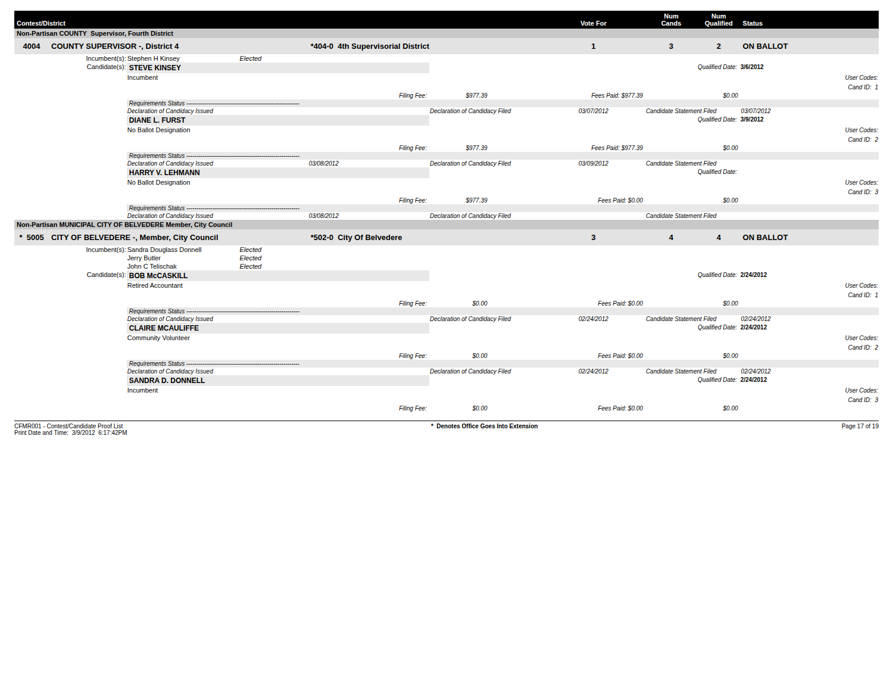| Contest/District | | Vote For | Num Cands | Num Qualified | Status |
| Non-Partisan COUNTY Supervisor, Fourth District |
| 4004 | COUNTY SUPERVISOR -, District 4 | *404-0 4th Supervisorial District | 1 | 3 | 2 | ON BALLOT |
| | Incumbent(s): | Stephen H Kinsey | Elected | |
| | Candidate(s): | STEVE KINSEY | | Qualified Date: 3/6/2012 |
| | Incumbent | | User Codes: |
| | | | Cand ID: 1 |
| | Filing Fee: | $977.39 | Fees Paid: $977.39 | $0.00 | |
| | Requirements Status --------------------------------------------------------- |
| | Declaration of Candidacy Issued | | Declaration of Candidacy Filed | 03/07/2012 | Candidate Statement Filed | 03/07/2012 |
| | DIANE L. FURST | | Qualified Date: 3/9/2012 |
| | No Ballot Designation | | User Codes: |
| | | | Cand ID: 2 |
| | Filing Fee: | $977.39 | Fees Paid: $977.39 | $0.00 | |
| | Requirements Status --------------------------------------------------------- |
| | Declaration of Candidacy Issued | 03/08/2012 | Declaration of Candidacy Filed | 03/09/2012 | Candidate Statement Filed | |
| | HARRY V. LEHMANN | | Qualified Date: |
| | No Ballot Designation | | User Codes: |
| | | | Cand ID: 3 |
| | Filing Fee: | $977.39 | Fees Paid: $0.00 | $0.00 | |
| | Requirements Status --------------------------------------------------------- |
| | Declaration of Candidacy Issued | 03/08/2012 | Declaration of Candidacy Filed | | Candidate Statement Filed | |
| Non-Partisan MUNICIPAL CITY OF BELVEDERE Member, City Council |
| * 5005 | CITY OF BELVEDERE -, Member, City Council | *502-0 City Of Belvedere | 3 | 4 | 4 | ON BALLOT |
| | Incumbent(s): | Sandra Douglass Donnell | Elected | |
| | Jerry Butler | Elected | |
| | John C Telischak | Elected | |
| | Candidate(s): | BOB McCASKILL | | Qualified Date: 2/24/2012 |
| | Retired Accountant | | User Codes: |
| | | | Cand ID: 1 |
| | Filing Fee: | $0.00 | Fees Paid: $0.00 | $0.00 | |
| | Requirements Status --------------------------------------------------------- |
| | Declaration of Candidacy Issued | | Declaration of Candidacy Filed | 02/24/2012 | Candidate Statement Filed | 02/24/2012 |
| | CLAIRE MCAULIFFE | | Qualified Date: 2/24/2012 |
| | Community Volunteer | | User Codes: |
| | | | Cand ID: 2 |
| | Filing Fee: | $0.00 | Fees Paid: $0.00 | $0.00 | |
| | Requirements Status --------------------------------------------------------- |
| | Declaration of Candidacy Issued | | Declaration of Candidacy Filed | 02/24/2012 | Candidate Statement Filed | 02/24/2012 |
| | SANDRA D. DONNELL | | Qualified Date: 2/24/2012 |
| | Incumbent | | User Codes: |
| | | | Cand ID: 3 |
| | Filing Fee: | $0.00 | Fees Paid: $0.00 | $0.00 | |
CFMR001 - Contest/Candidate Proof List
Print Date and Time: 3/9/2012 6:17:42PM
* Denotes Office Goes Into Extension
Page 17 of 19